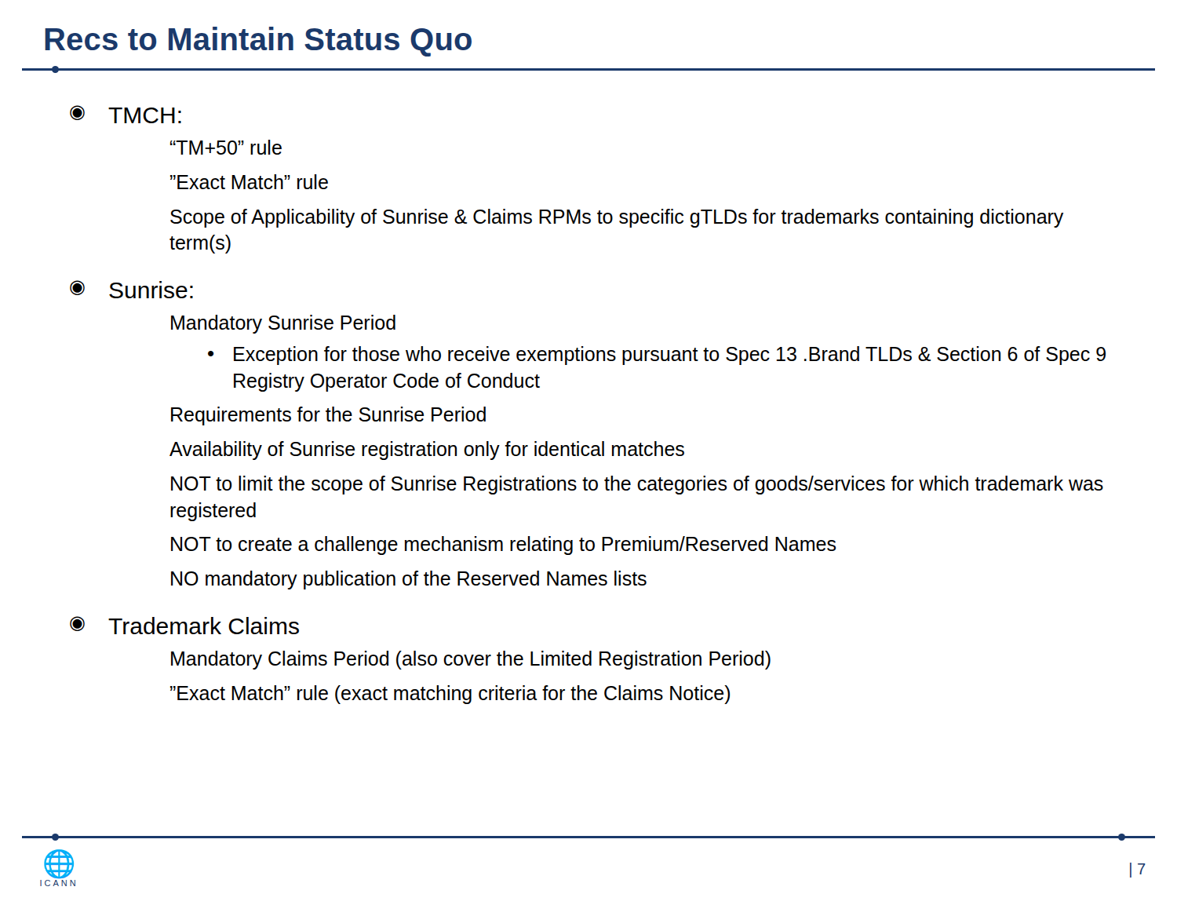Recs to Maintain Status Quo
TMCH:
“TM+50” rule
”Exact Match” rule
Scope of Applicability of Sunrise & Claims RPMs to specific gTLDs for trademarks containing dictionary term(s)
Sunrise:
Mandatory Sunrise Period
Exception for those who receive exemptions pursuant to Spec 13 .Brand TLDs & Section 6 of Spec 9 Registry Operator Code of Conduct
Requirements for the Sunrise Period
Availability of Sunrise registration only for identical matches
NOT to limit the scope of Sunrise Registrations to the categories of goods/services for which trademark was registered
NOT to create a challenge mechanism relating to Premium/Reserved Names
NO mandatory publication of the Reserved Names lists
Trademark Claims
Mandatory Claims Period (also cover the Limited Registration Period)
”Exact Match” rule (exact matching criteria for the Claims Notice)
🌐
ICANN
| 7